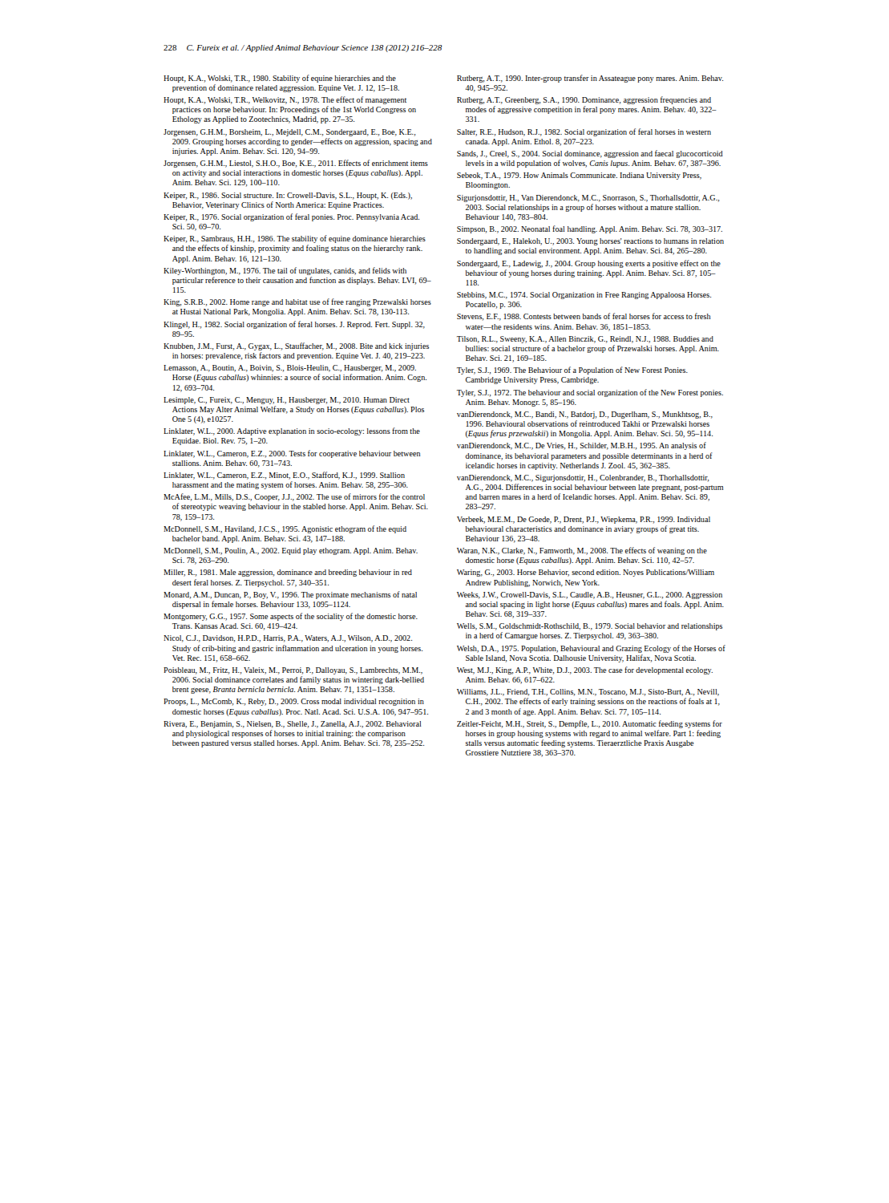228 C. Fureix et al. / Applied Animal Behaviour Science 138 (2012) 216–228
Houpt, K.A., Wolski, T.R., 1980. Stability of equine hierarchies and the prevention of dominance related aggression. Equine Vet. J. 12, 15–18.
Houpt, K.A., Wolski, T.R., Welkovitz, N., 1978. The effect of management practices on horse behaviour. In: Proceedings of the 1st World Congress on Ethology as Applied to Zootechnics, Madrid, pp. 27–35.
Jorgensen, G.H.M., Borsheim, L., Mejdell, C.M., Sondergaard, E., Boe, K.E., 2009. Grouping horses according to gender—effects on aggression, spacing and injuries. Appl. Anim. Behav. Sci. 120, 94–99.
Jorgensen, G.H.M., Liestol, S.H.O., Boe, K.E., 2011. Effects of enrichment items on activity and social interactions in domestic horses (Equus caballus). Appl. Anim. Behav. Sci. 129, 100–110.
Keiper, R., 1986. Social structure. In: Crowell-Davis, S.L., Houpt, K. (Eds.), Behavior, Veterinary Clinics of North America: Equine Practices.
Keiper, R., 1976. Social organization of feral ponies. Proc. Pennsylvania Acad. Sci. 50, 69–70.
Keiper, R., Sambraus, H.H., 1986. The stability of equine dominance hierarchies and the effects of kinship, proximity and foaling status on the hierarchy rank. Appl. Anim. Behav. 16, 121–130.
Kiley-Worthington, M., 1976. The tail of ungulates, canids, and felids with particular reference to their causation and function as displays. Behav. LVI, 69–115.
King, S.R.B., 2002. Home range and habitat use of free ranging Przewalski horses at Hustai National Park, Mongolia. Appl. Anim. Behav. Sci. 78, 130-113.
Klingel, H., 1982. Social organization of feral horses. J. Reprod. Fert. Suppl. 32, 89–95.
Knubben, J.M., Furst, A., Gygax, L., Stauffacher, M., 2008. Bite and kick injuries in horses: prevalence, risk factors and prevention. Equine Vet. J. 40, 219–223.
Lemasson, A., Boutin, A., Boivin, S., Blois-Heulin, C., Hausberger, M., 2009. Horse (Equus caballus) whinnies: a source of social information. Anim. Cogn. 12, 693–704.
Lesimple, C., Fureix, C., Menguy, H., Hausberger, M., 2010. Human Direct Actions May Alter Animal Welfare, a Study on Horses (Equus caballus). Plos One 5 (4), e10257.
Linklater, W.L., 2000. Adaptive explanation in socio-ecology: lessons from the Equidae. Biol. Rev. 75, 1–20.
Linklater, W.L., Cameron, E.Z., 2000. Tests for cooperative behaviour between stallions. Anim. Behav. 60, 731–743.
Linklater, W.L., Cameron, E.Z., Minot, E.O., Stafford, K.J., 1999. Stallion harassment and the mating system of horses. Anim. Behav. 58, 295–306.
McAfee, L.M., Mills, D.S., Cooper, J.J., 2002. The use of mirrors for the control of stereotypic weaving behaviour in the stabled horse. Appl. Anim. Behav. Sci. 78, 159–173.
McDonnell, S.M., Haviland, J.C.S., 1995. Agonistic ethogram of the equid bachelor band. Appl. Anim. Behav. Sci. 43, 147–188.
McDonnell, S.M., Poulin, A., 2002. Equid play ethogram. Appl. Anim. Behav. Sci. 78, 263–290.
Miller, R., 1981. Male aggression, dominance and breeding behaviour in red desert feral horses. Z. Tierpsychol. 57, 340–351.
Monard, A.M., Duncan, P., Boy, V., 1996. The proximate mechanisms of natal dispersal in female horses. Behaviour 133, 1095–1124.
Montgomery, G.G., 1957. Some aspects of the sociality of the domestic horse. Trans. Kansas Acad. Sci. 60, 419–424.
Nicol, C.J., Davidson, H.P.D., Harris, P.A., Waters, A.J., Wilson, A.D., 2002. Study of crib-biting and gastric inflammation and ulceration in young horses. Vet. Rec. 151, 658–662.
Poisbleau, M., Fritz, H., Valeix, M., Perroi, P., Dalloyau, S., Lambrechts, M.M., 2006. Social dominance correlates and family status in wintering dark-bellied brent geese, Branta bernicla bernicla. Anim. Behav. 71, 1351–1358.
Proops, L., McComb, K., Reby, D., 2009. Cross modal individual recognition in domestic horses (Equus caballus). Proc. Natl. Acad. Sci. U.S.A. 106, 947–951.
Rivera, E., Benjamin, S., Nielsen, B., Shelle, J., Zanella, A.J., 2002. Behavioral and physiological responses of horses to initial training: the comparison between pastured versus stalled horses. Appl. Anim. Behav. Sci. 78, 235–252.
Rutberg, A.T., 1990. Inter-group transfer in Assateague pony mares. Anim. Behav. 40, 945–952.
Rutberg, A.T., Greenberg, S.A., 1990. Dominance, aggression frequencies and modes of aggressive competition in feral pony mares. Anim. Behav. 40, 322–331.
Salter, R.E., Hudson, R.J., 1982. Social organization of feral horses in western canada. Appl. Anim. Ethol. 8, 207–223.
Sands, J., Creel, S., 2004. Social dominance, aggression and faecal glucocorticoid levels in a wild population of wolves, Canis lupus. Anim. Behav. 67, 387–396.
Sebeok, T.A., 1979. How Animals Communicate. Indiana University Press, Bloomington.
Sigurjonsdottir, H., Van Dierendonck, M.C., Snorrason, S., Thorhallsdottir, A.G., 2003. Social relationships in a group of horses without a mature stallion. Behaviour 140, 783–804.
Simpson, B., 2002. Neonatal foal handling. Appl. Anim. Behav. Sci. 78, 303–317.
Sondergaard, E., Halekoh, U., 2003. Young horses' reactions to humans in relation to handling and social environment. Appl. Anim. Behav. Sci. 84, 265–280.
Sondergaard, E., Ladewig, J., 2004. Group housing exerts a positive effect on the behaviour of young horses during training. Appl. Anim. Behav. Sci. 87, 105–118.
Stebbins, M.C., 1974. Social Organization in Free Ranging Appaloosa Horses. Pocatello, p. 306.
Stevens, E.F., 1988. Contests between bands of feral horses for access to fresh water—the residents wins. Anim. Behav. 36, 1851–1853.
Tilson, R.L., Sweeny, K.A., Allen Binczik, G., Reindl, N.J., 1988. Buddies and bullies: social structure of a bachelor group of Przewalski horses. Appl. Anim. Behav. Sci. 21, 169–185.
Tyler, S.J., 1969. The Behaviour of a Population of New Forest Ponies. Cambridge University Press, Cambridge.
Tyler, S.J., 1972. The behaviour and social organization of the New Forest ponies. Anim. Behav. Monogr. 5, 85–196.
vanDierendonck, M.C., Bandi, N., Batdorj, D., Dugerlham, S., Munkhtsog, B., 1996. Behavioural observations of reintroduced Takhi or Przewalski horses (Equus ferus przewalskii) in Mongolia. Appl. Anim. Behav. Sci. 50, 95–114.
vanDierendonck, M.C., De Vries, H., Schilder, M.B.H., 1995. An analysis of dominance, its behavioral parameters and possible determinants in a herd of icelandic horses in captivity. Netherlands J. Zool. 45, 362–385.
vanDierendonck, M.C., Sigurjonsdottir, H., Colenbrander, B., Thorhallsdottir, A.G., 2004. Differences in social behaviour between late pregnant, post-partum and barren mares in a herd of Icelandic horses. Appl. Anim. Behav. Sci. 89, 283–297.
Verbeek, M.E.M., De Goede, P., Drent, P.J., Wiepkema, P.R., 1999. Individual behavioural characteristics and dominance in aviary groups of great tits. Behaviour 136, 23–48.
Waran, N.K., Clarke, N., Famworth, M., 2008. The effects of weaning on the domestic horse (Equus caballus). Appl. Anim. Behav. Sci. 110, 42–57.
Waring, G., 2003. Horse Behavior, second edition. Noyes Publications/William Andrew Publishing, Norwich, New York.
Weeks, J.W., Crowell-Davis, S.L., Caudle, A.B., Heusner, G.L., 2000. Aggression and social spacing in light horse (Equus caballus) mares and foals. Appl. Anim. Behav. Sci. 68, 319–337.
Wells, S.M., Goldschmidt-Rothschild, B., 1979. Social behavior and relationships in a herd of Camargue horses. Z. Tierpsychol. 49, 363–380.
Welsh, D.A., 1975. Population, Behavioural and Grazing Ecology of the Horses of Sable Island, Nova Scotia. Dalhousie University, Halifax, Nova Scotia.
West, M.J., King, A.P., White, D.J., 2003. The case for developmental ecology. Anim. Behav. 66, 617–622.
Williams, J.L., Friend, T.H., Collins, M.N., Toscano, M.J., Sisto-Burt, A., Nevill, C.H., 2002. The effects of early training sessions on the reactions of foals at 1, 2 and 3 month of age. Appl. Anim. Behav. Sci. 77, 105–114.
Zeitler-Feicht, M.H., Streit, S., Dempfle, L., 2010. Automatic feeding systems for horses in group housing systems with regard to animal welfare. Part 1: feeding stalls versus automatic feeding systems. Tieraerztliche Praxis Ausgabe Grosstiere Nutztiere 38, 363–370.